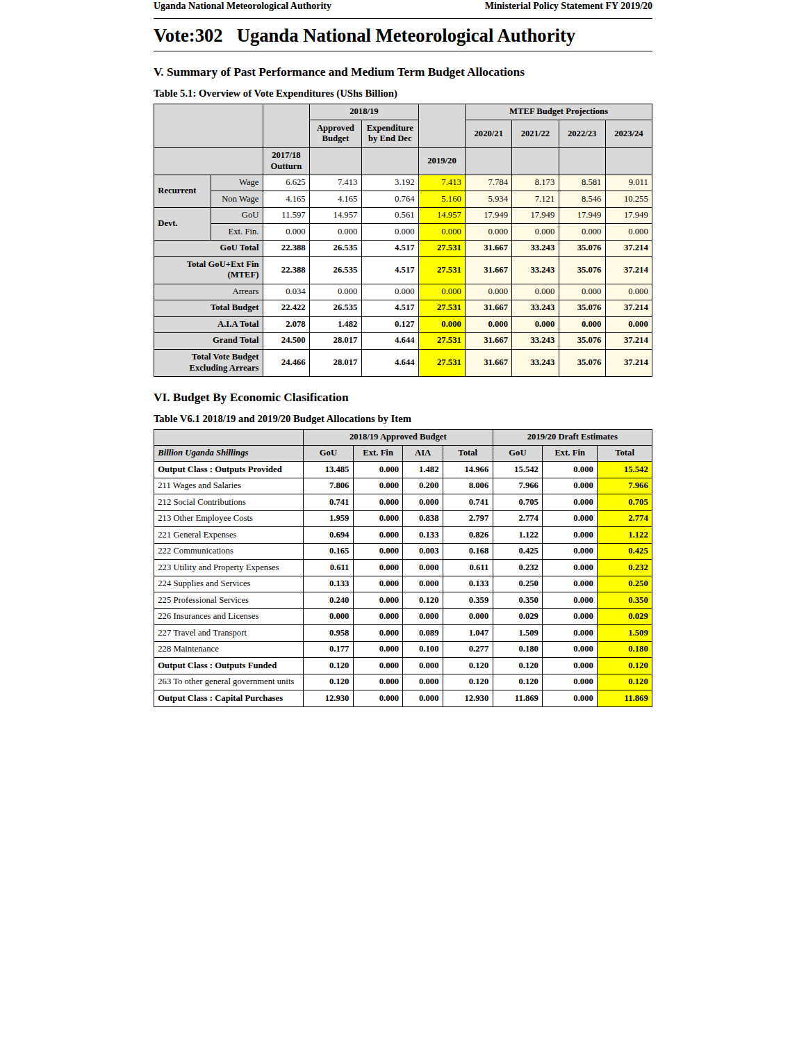Uganda National Meteorological Authority
Ministerial Policy Statement FY 2019/20
Vote:302 Uganda National Meteorological Authority
V. Summary of Past Performance and Medium Term Budget Allocations
Table 5.1: Overview of Vote Expenditures (UShs Billion)
| | | 2018/19 | | MTEF Budget Projections |
| --- | --- | --- | --- | --- |
| Approved Budget | Expenditure by End Dec | 2020/21 | 2021/22 | 2022/23 | 2023/24 |
| | 2017/18 Outturn | | | 2019/20 | | | | |
| Recurrent | Wage | 6.625 | 7.413 | 3.192 | 7.413 | 7.784 | 8.173 | 8.581 | 9.011 |
| Non Wage | 4.165 | 4.165 | 0.764 | 5.160 | 5.934 | 7.121 | 8.546 | 10.255 |
| Devt. | GoU | 11.597 | 14.957 | 0.561 | 14.957 | 17.949 | 17.949 | 17.949 | 17.949 |
| Ext. Fin. | 0.000 | 0.000 | 0.000 | 0.000 | 0.000 | 0.000 | 0.000 | 0.000 |
| GoU Total | 22.388 | 26.535 | 4.517 | 27.531 | 31.667 | 33.243 | 35.076 | 37.214 |
| Total GoU+Ext Fin (MTEF) | 22.388 | 26.535 | 4.517 | 27.531 | 31.667 | 33.243 | 35.076 | 37.214 |
| Arrears | 0.034 | 0.000 | 0.000 | 0.000 | 0.000 | 0.000 | 0.000 | 0.000 |
| Total Budget | 22.422 | 26.535 | 4.517 | 27.531 | 31.667 | 33.243 | 35.076 | 37.214 |
| A.I.A Total | 2.078 | 1.482 | 0.127 | 0.000 | 0.000 | 0.000 | 0.000 | 0.000 |
| Grand Total | 24.500 | 28.017 | 4.644 | 27.531 | 31.667 | 33.243 | 35.076 | 37.214 |
| Total Vote Budget Excluding Arrears | 24.466 | 28.017 | 4.644 | 27.531 | 31.667 | 33.243 | 35.076 | 37.214 |
VI. Budget By Economic Clasification
Table V6.1 2018/19 and 2019/20 Budget Allocations by Item
| | 2018/19 Approved Budget | 2019/20 Draft Estimates |
| --- | --- | --- |
| Billion Uganda Shillings | GoU | Ext. Fin | AIA | Total | GoU | Ext. Fin | Total |
| Output Class : Outputs Provided | 13.485 | 0.000 | 1.482 | 14.966 | 15.542 | 0.000 | 15.542 |
| 211 Wages and Salaries | 7.806 | 0.000 | 0.200 | 8.006 | 7.966 | 0.000 | 7.966 |
| 212 Social Contributions | 0.741 | 0.000 | 0.000 | 0.741 | 0.705 | 0.000 | 0.705 |
| 213 Other Employee Costs | 1.959 | 0.000 | 0.838 | 2.797 | 2.774 | 0.000 | 2.774 |
| 221 General Expenses | 0.694 | 0.000 | 0.133 | 0.826 | 1.122 | 0.000 | 1.122 |
| 222 Communications | 0.165 | 0.000 | 0.003 | 0.168 | 0.425 | 0.000 | 0.425 |
| 223 Utility and Property Expenses | 0.611 | 0.000 | 0.000 | 0.611 | 0.232 | 0.000 | 0.232 |
| 224 Supplies and Services | 0.133 | 0.000 | 0.000 | 0.133 | 0.250 | 0.000 | 0.250 |
| 225 Professional Services | 0.240 | 0.000 | 0.120 | 0.359 | 0.350 | 0.000 | 0.350 |
| 226 Insurances and Licenses | 0.000 | 0.000 | 0.000 | 0.000 | 0.029 | 0.000 | 0.029 |
| 227 Travel and Transport | 0.958 | 0.000 | 0.089 | 1.047 | 1.509 | 0.000 | 1.509 |
| 228 Maintenance | 0.177 | 0.000 | 0.100 | 0.277 | 0.180 | 0.000 | 0.180 |
| Output Class : Outputs Funded | 0.120 | 0.000 | 0.000 | 0.120 | 0.120 | 0.000 | 0.120 |
| 263 To other general government units | 0.120 | 0.000 | 0.000 | 0.120 | 0.120 | 0.000 | 0.120 |
| Output Class : Capital Purchases | 12.930 | 0.000 | 0.000 | 12.930 | 11.869 | 0.000 | 11.869 |